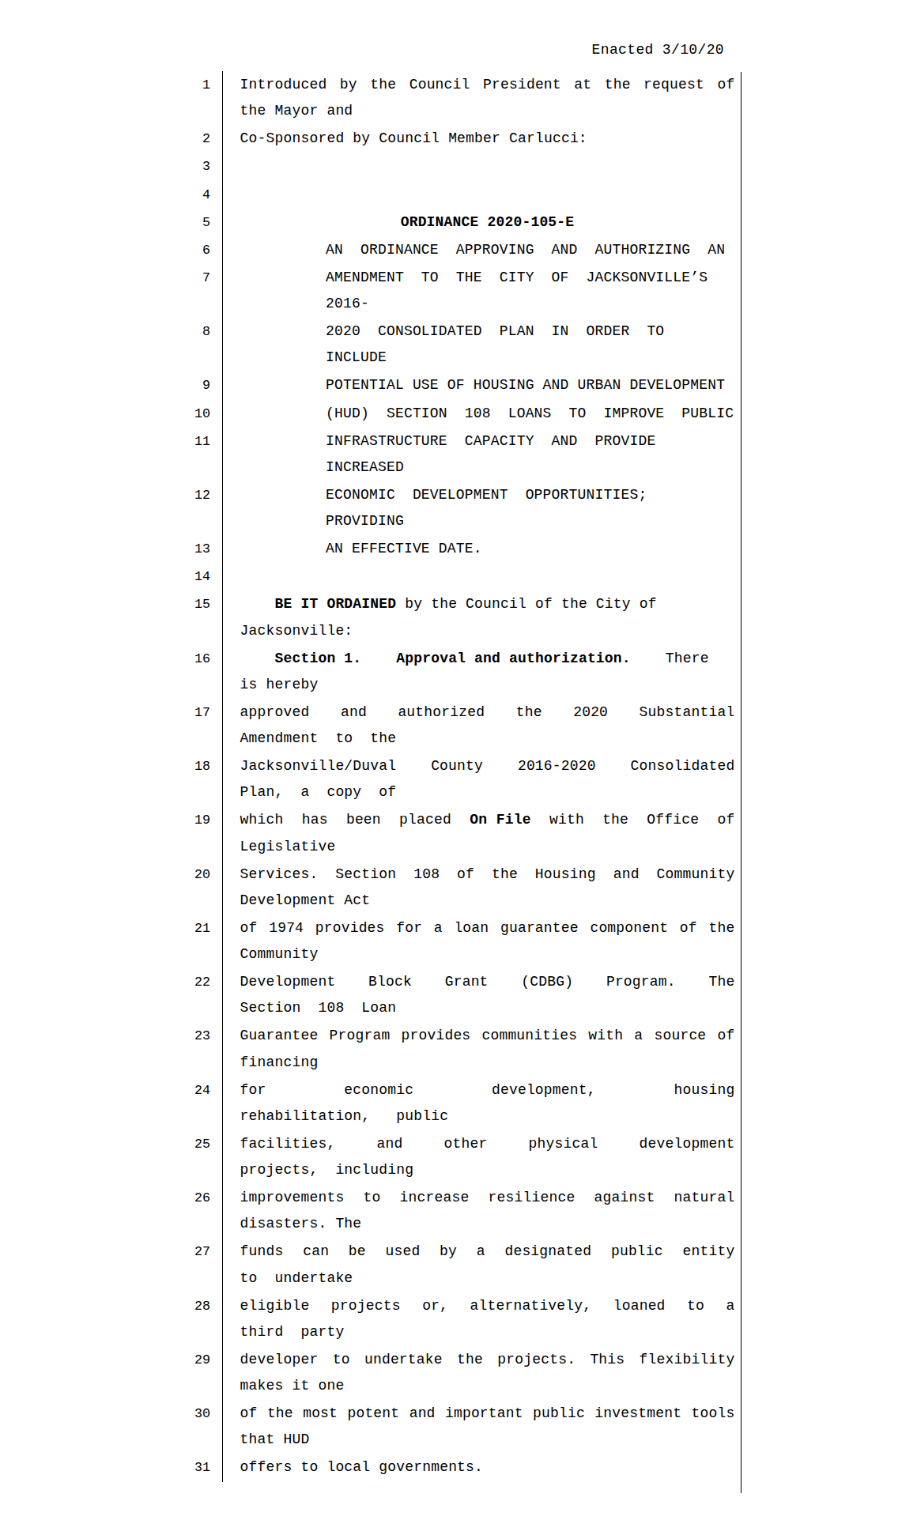Enacted 3/10/20
| 1 | Introduced by the Council President at the request of the Mayor and |
| 2 | Co-Sponsored by Council Member Carlucci: |
| 3 | |
| 4 | |
| 5 | ORDINANCE 2020-105-E |
| 6 | AN ORDINANCE APPROVING AND AUTHORIZING AN |
| 7 | AMENDMENT TO THE CITY OF JACKSONVILLE’S 2016- |
| 8 | 2020 CONSOLIDATED PLAN IN ORDER TO INCLUDE |
| 9 | POTENTIAL USE OF HOUSING AND URBAN DEVELOPMENT |
| 10 | (HUD) SECTION 108 LOANS TO IMPROVE PUBLIC |
| 11 | INFRASTRUCTURE CAPACITY AND PROVIDE INCREASED |
| 12 | ECONOMIC DEVELOPMENT OPPORTUNITIES; PROVIDING |
| 13 | AN EFFECTIVE DATE. |
| 14 | |
| 15 | BE IT ORDAINED by the Council of the City of Jacksonville: |
| 16 | Section 1. Approval and authorization. There is hereby |
| 17 | approved and authorized the 2020 Substantial Amendment to the |
| 18 | Jacksonville/Duval County 2016-2020 Consolidated Plan, a copy of |
| 19 | which has been placed On File with the Office of Legislative |
| 20 | Services. Section 108 of the Housing and Community Development Act |
| 21 | of 1974 provides for a loan guarantee component of the Community |
| 22 | Development Block Grant (CDBG) Program. The Section 108 Loan |
| 23 | Guarantee Program provides communities with a source of financing |
| 24 | for economic development, housing rehabilitation, public |
| 25 | facilities, and other physical development projects, including |
| 26 | improvements to increase resilience against natural disasters. The |
| 27 | funds can be used by a designated public entity to undertake |
| 28 | eligible projects or, alternatively, loaned to a third party |
| 29 | developer to undertake the projects. This flexibility makes it one |
| 30 | of the most potent and important public investment tools that HUD |
| 31 | offers to local governments. |